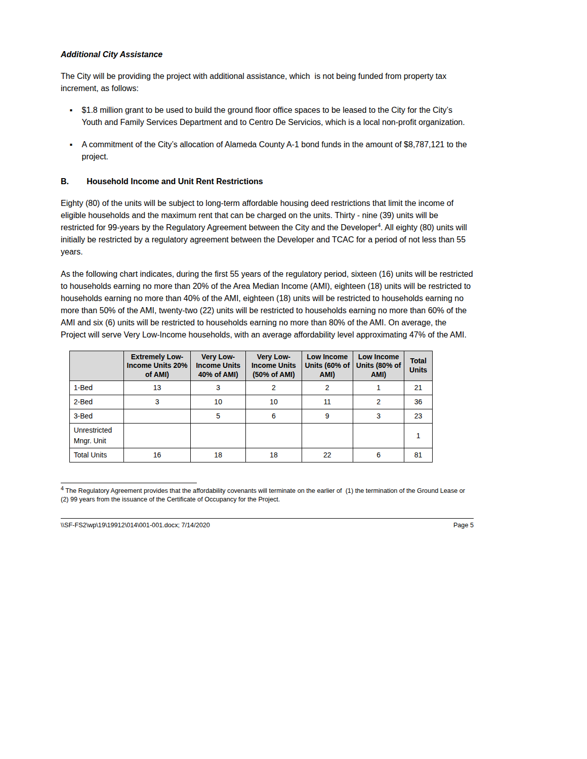Additional City Assistance
The City will be providing the project with additional assistance, which is not being funded from property tax increment, as follows:
$1.8 million grant to be used to build the ground floor office spaces to be leased to the City for the City’s Youth and Family Services Department and to Centro De Servicios, which is a local non-profit organization.
A commitment of the City’s allocation of Alameda County A-1 bond funds in the amount of $8,787,121 to the project.
B. Household Income and Unit Rent Restrictions
Eighty (80) of the units will be subject to long-term affordable housing deed restrictions that limit the income of eligible households and the maximum rent that can be charged on the units. Thirty - nine (39) units will be restricted for 99-years by the Regulatory Agreement between the City and the Developer4. All eighty (80) units will initially be restricted by a regulatory agreement between the Developer and TCAC for a period of not less than 55 years.
As the following chart indicates, during the first 55 years of the regulatory period, sixteen (16) units will be restricted to households earning no more than 20% of the Area Median Income (AMI), eighteen (18) units will be restricted to households earning no more than 40% of the AMI, eighteen (18) units will be restricted to households earning no more than 50% of the AMI, twenty-two (22) units will be restricted to households earning no more than 60% of the AMI and six (6) units will be restricted to households earning no more than 80% of the AMI. On average, the Project will serve Very Low-Income households, with an average affordability level approximating 47% of the AMI.
| | Extremely Low-Income Units 20% of AMI) | Very Low-Income Units 40% of AMI) | Very Low-Income Units (50% of AMI) | Low Income Units (60% of AMI) | Low Income Units (80% of AMI) | Total Units |
| --- | --- | --- | --- | --- | --- | --- |
| 1-Bed | 13 | 3 | 2 | 2 | 1 | 21 |
| 2-Bed | 3 | 10 | 10 | 11 | 2 | 36 |
| 3-Bed | | 5 | 6 | 9 | 3 | 23 |
| Unrestricted Mngr. Unit | | | | | | 1 |
| Total Units | 16 | 18 | 18 | 22 | 6 | 81 |
4 The Regulatory Agreement provides that the affordability covenants will terminate on the earlier of (1) the termination of the Ground Lease or (2) 99 years from the issuance of the Certificate of Occupancy for the Project.
\\SF-FS2\wp\19\19912\014\001-001.docx; 7/14/2020 Page 5